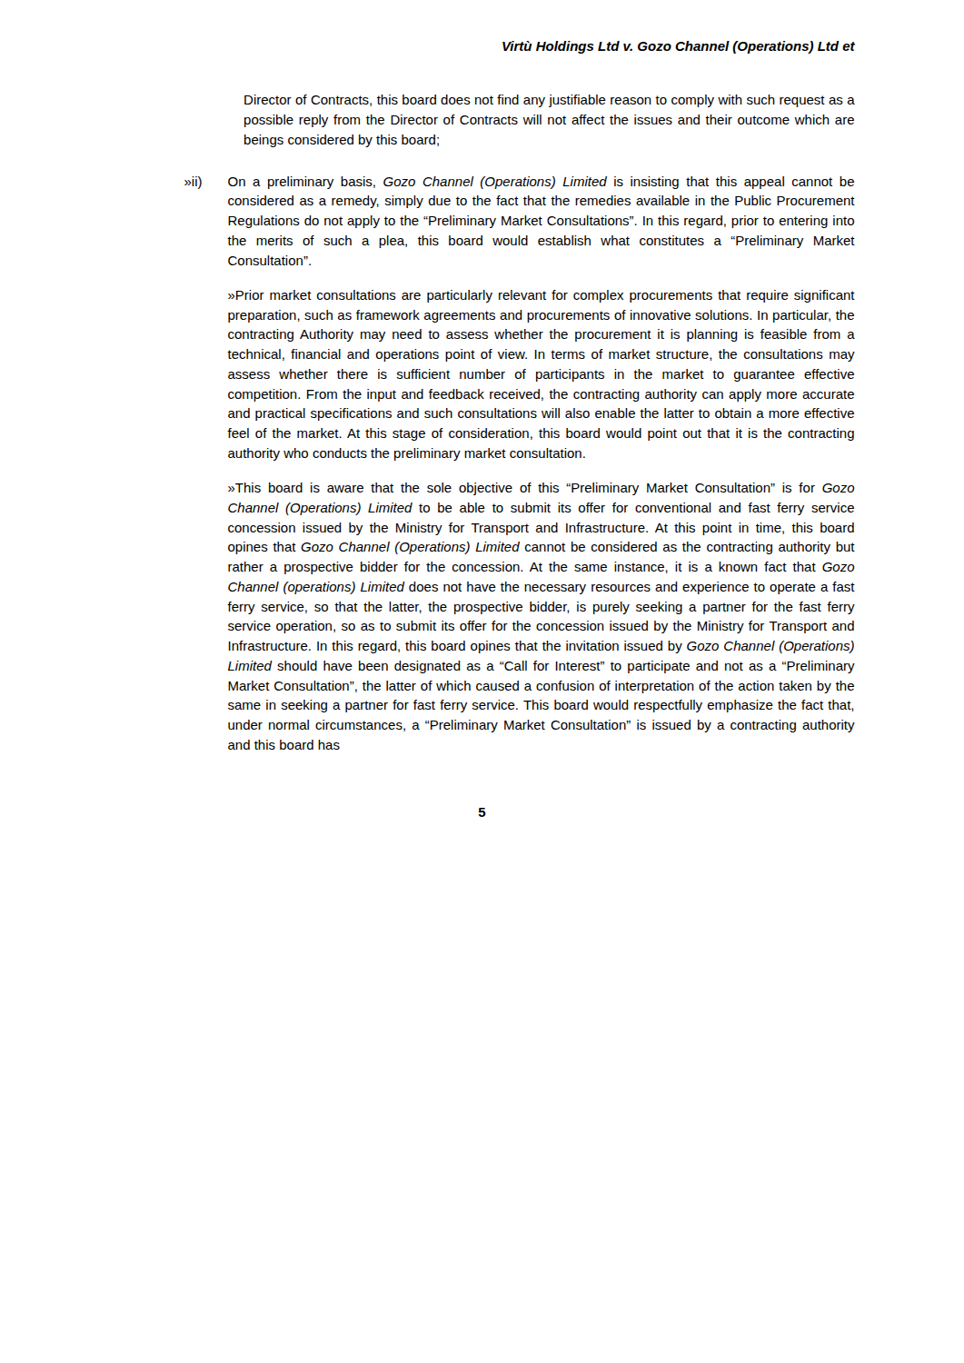Virtù Holdings Ltd v. Gozo Channel (Operations) Ltd et
Director of Contracts, this board does not find any justifiable reason to comply with such request as a possible reply from the Director of Contracts will not affect the issues and their outcome which are beings considered by this board;
»ii)
On a preliminary basis, Gozo Channel (Operations) Limited is insisting that this appeal cannot be considered as a remedy, simply due to the fact that the remedies available in the Public Procurement Regulations do not apply to the “Preliminary Market Consultations”. In this regard, prior to entering into the merits of such a plea, this board would establish what constitutes a “Preliminary Market Consultation”.
»Prior market consultations are particularly relevant for complex procurements that require significant preparation, such as framework agreements and procurements of innovative solutions. In particular, the contracting Authority may need to assess whether the procurement it is planning is feasible from a technical, financial and operations point of view. In terms of market structure, the consultations may assess whether there is sufficient number of participants in the market to guarantee effective competition. From the input and feedback received, the contracting authority can apply more accurate and practical specifications and such consultations will also enable the latter to obtain a more effective feel of the market. At this stage of consideration, this board would point out that it is the contracting authority who conducts the preliminary market consultation.
»This board is aware that the sole objective of this “Preliminary Market Consultation” is for Gozo Channel (Operations) Limited to be able to submit its offer for conventional and fast ferry service concession issued by the Ministry for Transport and Infrastructure. At this point in time, this board opines that Gozo Channel (Operations) Limited cannot be considered as the contracting authority but rather a prospective bidder for the concession. At the same instance, it is a known fact that Gozo Channel (operations) Limited does not have the necessary resources and experience to operate a fast ferry service, so that the latter, the prospective bidder, is purely seeking a partner for the fast ferry service operation, so as to submit its offer for the concession issued by the Ministry for Transport and Infrastructure. In this regard, this board opines that the invitation issued by Gozo Channel (Operations) Limited should have been designated as a “Call for Interest” to participate and not as a “Preliminary Market Consultation”, the latter of which caused a confusion of interpretation of the action taken by the same in seeking a partner for fast ferry service. This board would respectfully emphasize the fact that, under normal circumstances, a “Preliminary Market Consultation” is issued by a contracting authority and this board has
5